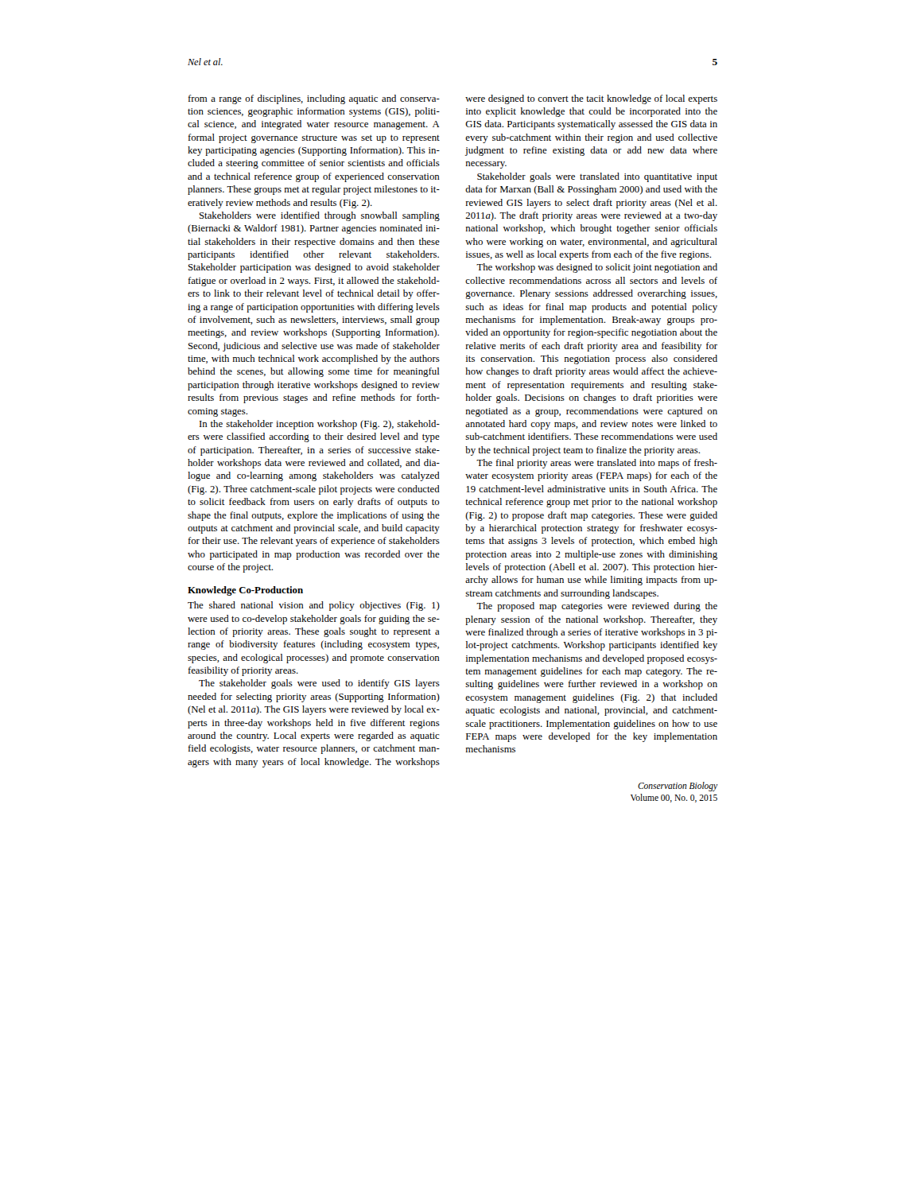Nel et al. 5
from a range of disciplines, including aquatic and conservation sciences, geographic information systems (GIS), political science, and integrated water resource management. A formal project governance structure was set up to represent key participating agencies (Supporting Information). This included a steering committee of senior scientists and officials and a technical reference group of experienced conservation planners. These groups met at regular project milestones to iteratively review methods and results (Fig. 2).
Stakeholders were identified through snowball sampling (Biernacki & Waldorf 1981). Partner agencies nominated initial stakeholders in their respective domains and then these participants identified other relevant stakeholders. Stakeholder participation was designed to avoid stakeholder fatigue or overload in 2 ways. First, it allowed the stakeholders to link to their relevant level of technical detail by offering a range of participation opportunities with differing levels of involvement, such as newsletters, interviews, small group meetings, and review workshops (Supporting Information). Second, judicious and selective use was made of stakeholder time, with much technical work accomplished by the authors behind the scenes, but allowing some time for meaningful participation through iterative workshops designed to review results from previous stages and refine methods for forthcoming stages.
In the stakeholder inception workshop (Fig. 2), stakeholders were classified according to their desired level and type of participation. Thereafter, in a series of successive stakeholder workshops data were reviewed and collated, and dialogue and co-learning among stakeholders was catalyzed (Fig. 2). Three catchment-scale pilot projects were conducted to solicit feedback from users on early drafts of outputs to shape the final outputs, explore the implications of using the outputs at catchment and provincial scale, and build capacity for their use. The relevant years of experience of stakeholders who participated in map production was recorded over the course of the project.
Knowledge Co-Production
The shared national vision and policy objectives (Fig. 1) were used to co-develop stakeholder goals for guiding the selection of priority areas. These goals sought to represent a range of biodiversity features (including ecosystem types, species, and ecological processes) and promote conservation feasibility of priority areas.
The stakeholder goals were used to identify GIS layers needed for selecting priority areas (Supporting Information) (Nel et al. 2011a). The GIS layers were reviewed by local experts in three-day workshops held in five different regions around the country. Local experts were regarded as aquatic field ecologists, water resource planners, or catchment managers with many years of local knowledge. The workshops were designed to convert the tacit knowledge of local experts into explicit knowledge that could be incorporated into the GIS data. Participants systematically assessed the GIS data in every sub-catchment within their region and used collective judgment to refine existing data or add new data where necessary.
Stakeholder goals were translated into quantitative input data for Marxan (Ball & Possingham 2000) and used with the reviewed GIS layers to select draft priority areas (Nel et al. 2011a). The draft priority areas were reviewed at a two-day national workshop, which brought together senior officials who were working on water, environmental, and agricultural issues, as well as local experts from each of the five regions.
The workshop was designed to solicit joint negotiation and collective recommendations across all sectors and levels of governance. Plenary sessions addressed overarching issues, such as ideas for final map products and potential policy mechanisms for implementation. Break-away groups provided an opportunity for region-specific negotiation about the relative merits of each draft priority area and feasibility for its conservation. This negotiation process also considered how changes to draft priority areas would affect the achievement of representation requirements and resulting stakeholder goals. Decisions on changes to draft priorities were negotiated as a group, recommendations were captured on annotated hard copy maps, and review notes were linked to sub-catchment identifiers. These recommendations were used by the technical project team to finalize the priority areas.
The final priority areas were translated into maps of freshwater ecosystem priority areas (FEPA maps) for each of the 19 catchment-level administrative units in South Africa. The technical reference group met prior to the national workshop (Fig. 2) to propose draft map categories. These were guided by a hierarchical protection strategy for freshwater ecosystems that assigns 3 levels of protection, which embed high protection areas into 2 multiple-use zones with diminishing levels of protection (Abell et al. 2007). This protection hierarchy allows for human use while limiting impacts from upstream catchments and surrounding landscapes.
The proposed map categories were reviewed during the plenary session of the national workshop. Thereafter, they were finalized through a series of iterative workshops in 3 pilot-project catchments. Workshop participants identified key implementation mechanisms and developed proposed ecosystem management guidelines for each map category. The resulting guidelines were further reviewed in a workshop on ecosystem management guidelines (Fig. 2) that included aquatic ecologists and national, provincial, and catchment-scale practitioners. Implementation guidelines on how to use FEPA maps were developed for the key implementation mechanisms
Conservation Biology
Volume 00, No. 0, 2015